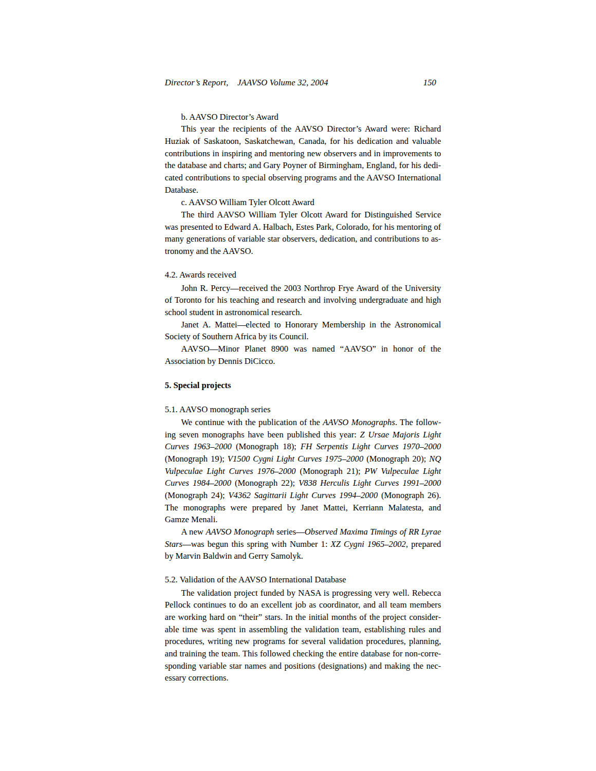Director’s Report, JAAVSO Volume 32, 2004 150
b. AAVSO Director’s Award
This year the recipients of the AAVSO Director’s Award were: Richard Huziak of Saskatoon, Saskatchewan, Canada, for his dedication and valuable contributions in inspiring and mentoring new observers and in improvements to the database and charts; and Gary Poyner of Birmingham, England, for his dedicated contributions to special observing programs and the AAVSO International Database.
c. AAVSO William Tyler Olcott Award
The third AAVSO William Tyler Olcott Award for Distinguished Service was presented to Edward A. Halbach, Estes Park, Colorado, for his mentoring of many generations of variable star observers, dedication, and contributions to astronomy and the AAVSO.
4.2. Awards received
John R. Percy—received the 2003 Northrop Frye Award of the University of Toronto for his teaching and research and involving undergraduate and high school student in astronomical research.
Janet A. Mattei—elected to Honorary Membership in the Astronomical Society of Southern Africa by its Council.
AAVSO—Minor Planet 8900 was named “AAVSO” in honor of the Association by Dennis DiCicco.
5. Special projects
5.1. AAVSO monograph series
We continue with the publication of the AAVSO Monographs. The following seven monographs have been published this year: Z Ursae Majoris Light Curves 1963–2000 (Monograph 18); FH Serpentis Light Curves 1970–2000 (Monograph 19); V1500 Cygni Light Curves 1975–2000 (Monograph 20); NQ Vulpeculae Light Curves 1976–2000 (Monograph 21); PW Vulpeculae Light Curves 1984–2000 (Monograph 22); V838 Herculis Light Curves 1991–2000 (Monograph 24); V4362 Sagittarii Light Curves 1994–2000 (Monograph 26). The monographs were prepared by Janet Mattei, Kerriann Malatesta, and Gamze Menali.
A new AAVSO Monograph series—Observed Maxima Timings of RR Lyrae Stars—was begun this spring with Number 1: XZ Cygni 1965–2002, prepared by Marvin Baldwin and Gerry Samolyk.
5.2. Validation of the AAVSO International Database
The validation project funded by NASA is progressing very well. Rebecca Pellock continues to do an excellent job as coordinator, and all team members are working hard on “their” stars. In the initial months of the project considerable time was spent in assembling the validation team, establishing rules and procedures, writing new programs for several validation procedures, planning, and training the team. This followed checking the entire database for non-corresponding variable star names and positions (designations) and making the necessary corrections.